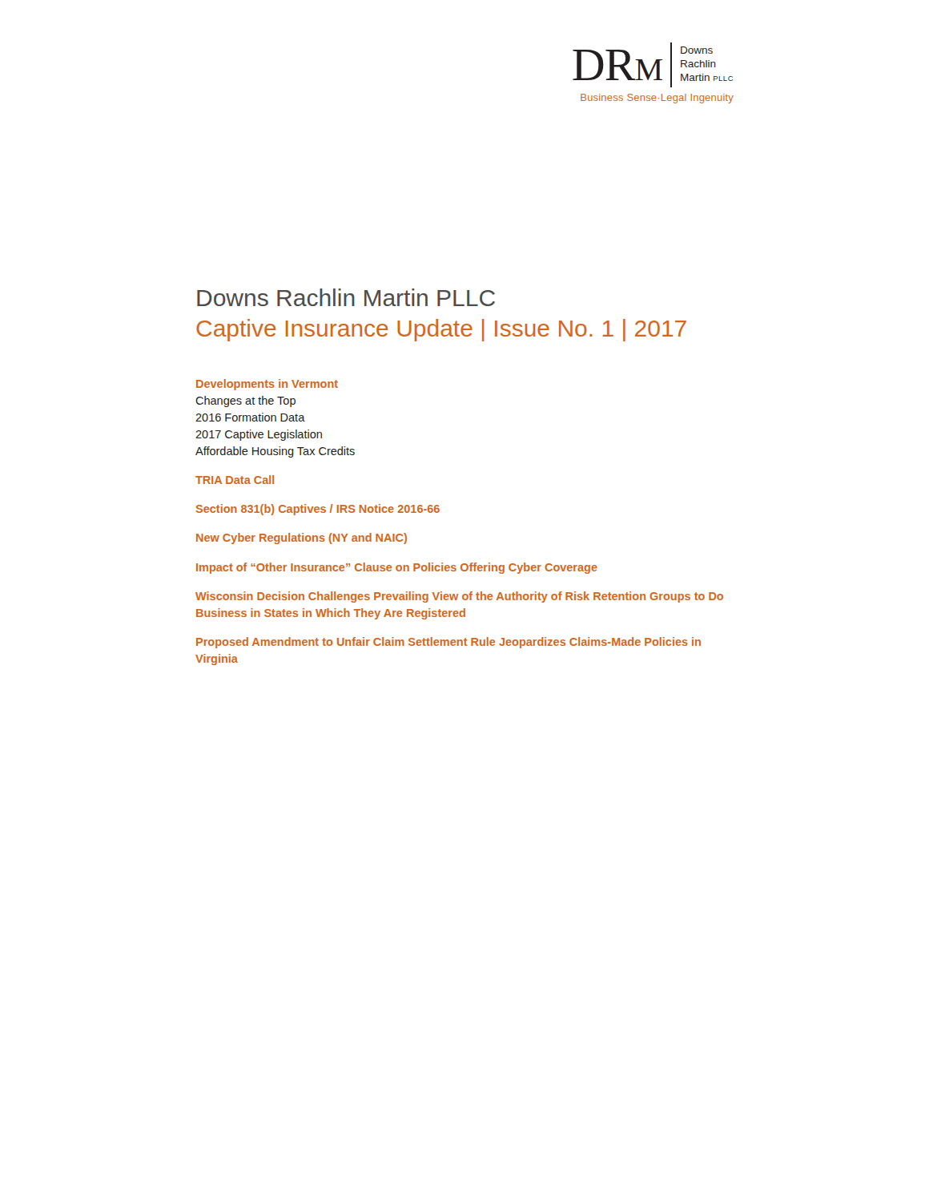DRM
Downs
Rachlin
Martin PLLC
Business Sense·Legal Ingenuity
Downs Rachlin Martin PLLC
Captive Insurance Update | Issue No. 1 | 2017
Developments in Vermont
Changes at the Top
2016 Formation Data
2017 Captive Legislation
Affordable Housing Tax Credits
TRIA Data Call
Section 831(b) Captives / IRS Notice 2016-66
New Cyber Regulations (NY and NAIC)
Impact of “Other Insurance” Clause on Policies Offering Cyber Coverage
Wisconsin Decision Challenges Prevailing View of the Authority of Risk Retention Groups to Do Business in States in Which They Are Registered
Proposed Amendment to Unfair Claim Settlement Rule Jeopardizes Claims-Made Policies in Virginia